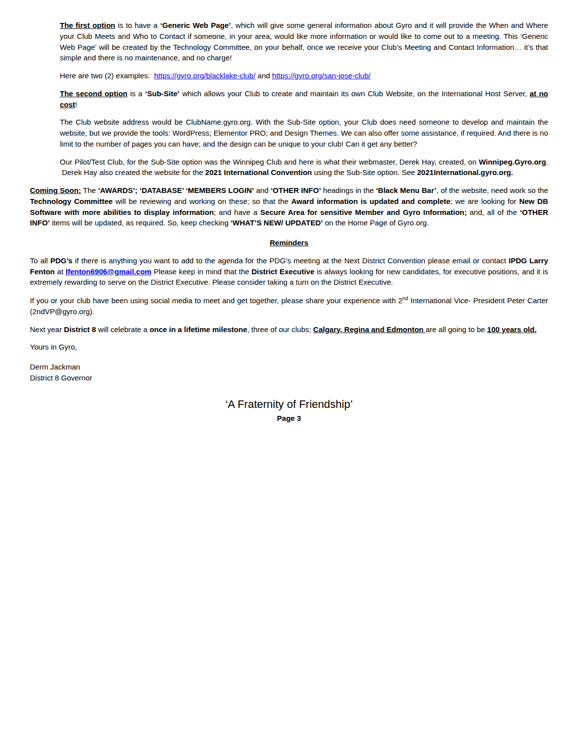The first option is to have a ‘Generic Web Page’, which will give some general information about Gyro and it will provide the When and Where your Club Meets and Who to Contact if someone, in your area, would like more information or would like to come out to a meeting. This ‘Generic Web Page’ will be created by the Technology Committee, on your behalf, once we receive your Club’s Meeting and Contact Information… it’s that simple and there is no maintenance, and no charge!
Here are two (2) examples: https://gyro.org/blacklake-club/ and https://gyro.org/san-jose-club/
The second option is a ‘Sub-Site’ which allows your Club to create and maintain its own Club Website, on the International Host Server, at no cost!
The Club website address would be ClubName.gyro.org. With the Sub-Site option, your Club does need someone to develop and maintain the website, but we provide the tools: WordPress; Elementor PRO; and Design Themes. We can also offer some assistance, if required. And there is no limit to the number of pages you can have; and the design can be unique to your club! Can it get any better?
Our Pilot/Test Club, for the Sub-Site option was the Winnipeg Club and here is what their webmaster, Derek Hay, created, on Winnipeg.Gyro.org. Derek Hay also created the website for the 2021 International Convention using the Sub-Site option. See 2021International.gyro.org.
Coming Soon: The ‘AWARDS’; ‘DATABASE’ ‘MEMBERS LOGIN’ and ‘OTHER INFO’ headings in the ‘Black Menu Bar’, of the website, need work so the Technology Committee will be reviewing and working on these; so that the Award information is updated and complete; we are looking for New DB Software with more abilities to display information; and have a Secure Area for sensitive Member and Gyro Information; and, all of the ‘OTHER INFO’ items will be updated, as required. So, keep checking ‘WHAT’S NEW/ UPDATED’ on the Home Page of Gyro.org.
Reminders
To all PDG’s if there is anything you want to add to the agenda for the PDG’s meeting at the Next District Convention please email or contact IPDG Larry Fenton at lfenton6906@gmail.com Please keep in mind that the District Executive is always looking for new candidates, for executive positions, and it is extremely rewarding to serve on the District Executive. Please consider taking a turn on the District Executive.
If you or your club have been using social media to meet and get together, please share your experience with 2nd International Vice- President Peter Carter (2ndVP@gyro.org).
Next year District 8 will celebrate a once in a lifetime milestone, three of our clubs; Calgary, Regina and Edmonton are all going to be 100 years old.
Yours in Gyro,
Derm Jackman
District 8 Governor
‘A Fraternity of Friendship’
Page 3